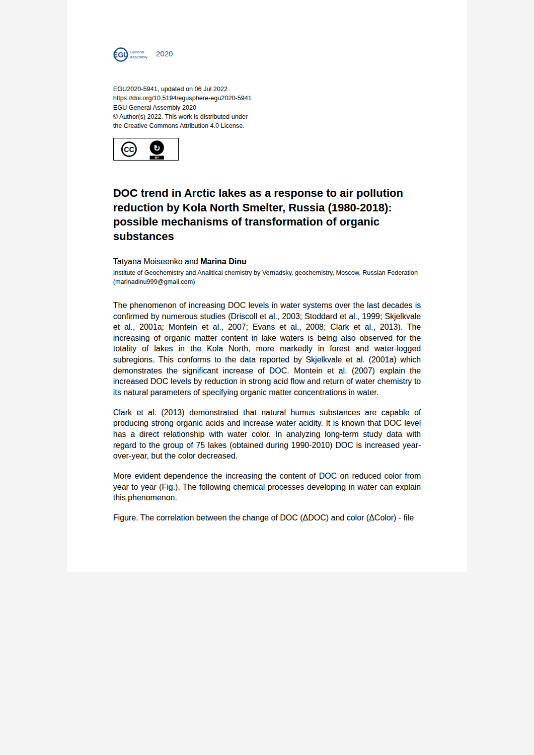EGU2020-5941, updated on 06 Jul 2022
https://doi.org/10.5194/egusphere-egu2020-5941
EGU General Assembly 2020
© Author(s) 2022. This work is distributed under
the Creative Commons Attribution 4.0 License.
DOC trend in Arctic lakes as a response to air pollution reduction by Kola North Smelter, Russia (1980-2018): possible mechanisms of transformation of organic substances
Tatyana Moiseenko and Marina Dinu
Institute of Geochemistry and Analitical chemistry by Vernadsky, geochemistry, Moscow, Russian Federation (marinadinu999@gmail.com)
The phenomenon of increasing DOC levels in water systems over the last decades is confirmed by numerous studies (Driscoll et al., 2003; Stoddard et al., 1999; Skjelkvale et al., 2001a; Montein et al., 2007; Evans et al., 2008; Clark et al., 2013). The increasing of organic matter content in lake waters is being also observed for the totality of lakes in the Kola North, more markedly in forest and water-logged subregions. This conforms to the data reported by Skjelkvale et al. (2001a) which demonstrates the significant increase of DOC. Montein et al. (2007) explain the increased DOC levels by reduction in strong acid flow and return of water chemistry to its natural parameters of specifying organic matter concentrations in water.
Clark et al. (2013) demonstrated that natural humus substances are capable of producing strong organic acids and increase water acidity. It is known that DOC level has a direct relationship with water color. In analyzing long-term study data with regard to the group of 75 lakes (obtained during 1990-2010) DOC is increased year-over-year, but the color decreased.
More evident dependence the increasing the content of DOC on reduced color from year to year (Fig.). The following chemical processes developing in water can explain this phenomenon.
Figure. The correlation between the change of DOC (ΔDOC) and color (ΔColor) - file